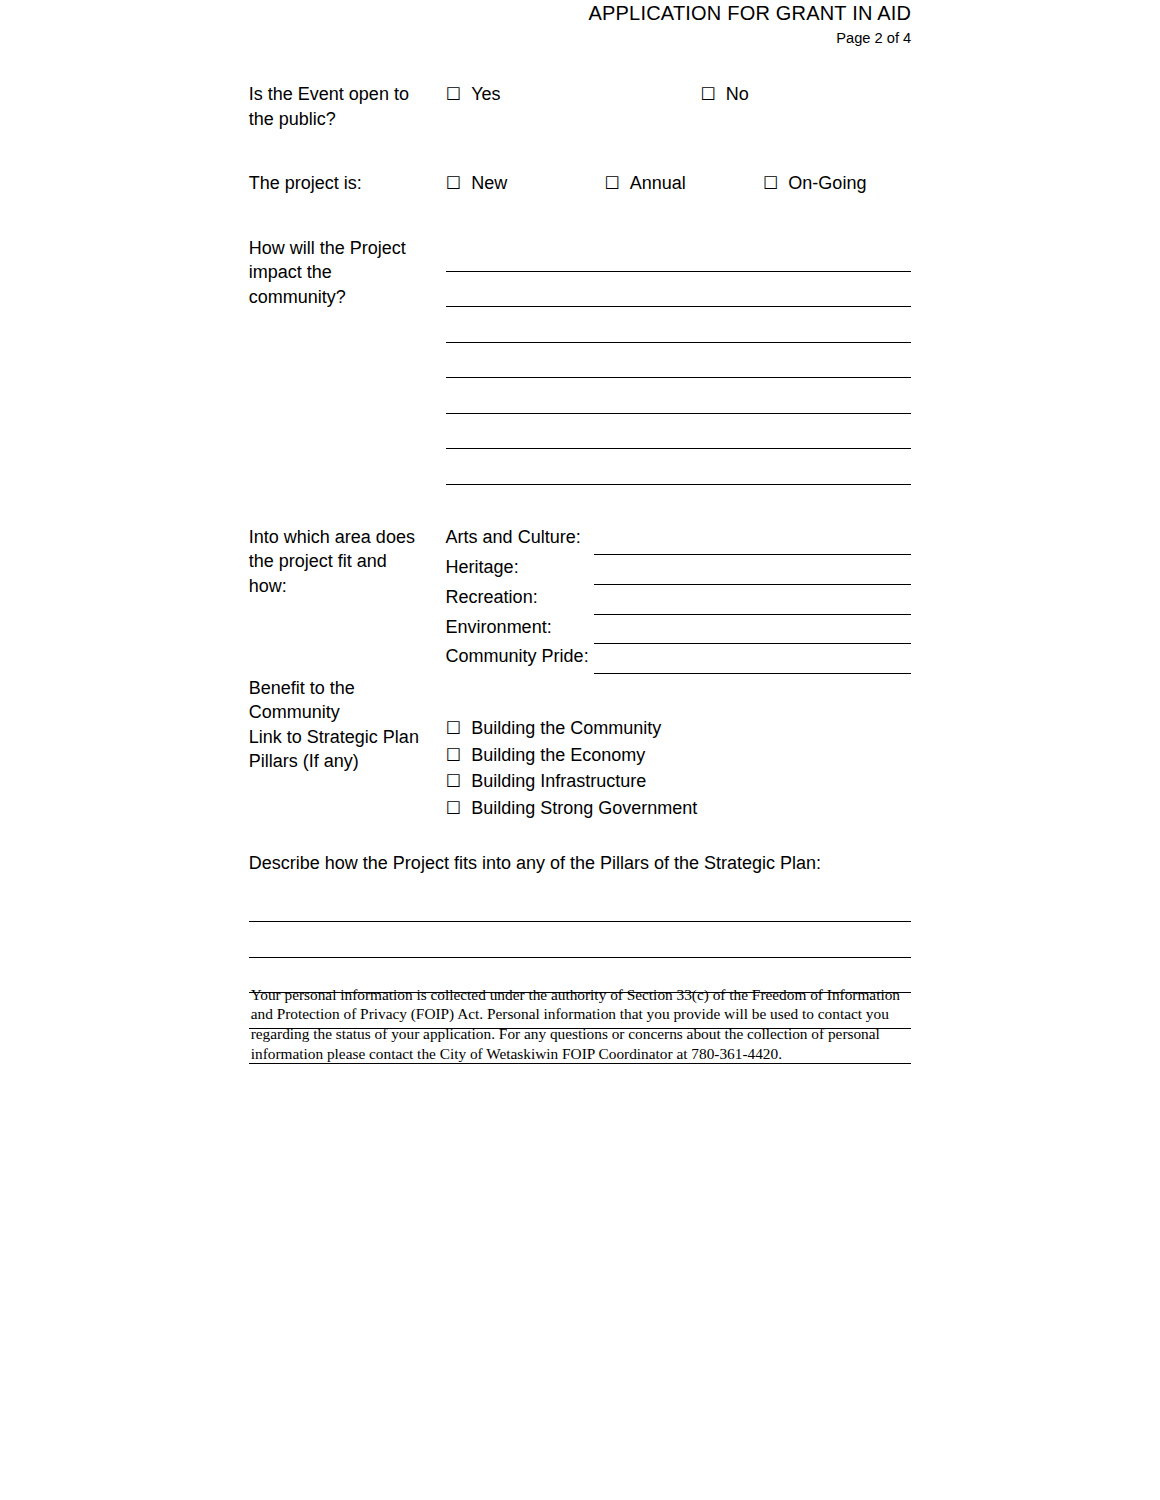APPLICATION FOR GRANT IN AID
Page 2 of 4
| Is the Event open to the public? | ☐ Yes ☐ No |
| The project is: | ☐ New ☐ Annual ☐ On-Going |
| How will the Project impact the community? | |
| Into which area does the project fit and how: | / Arts and Culture: / / / Heritage: / / / Recreation: / / / Environment: / / / Community Pride: / / |
| Benefit to the Community Link to Strategic Plan Pillars (If any) | ☐ Building the Community ☐ Building the Economy ☐ Building Infrastructure ☐ Building Strong Government |
Describe how the Project fits into any of the Pillars of the Strategic Plan:
Your personal information is collected under the authority of Section 33(c) of the Freedom of Information and Protection of Privacy (FOIP) Act. Personal information that you provide will be used to contact you regarding the status of your application. For any questions or concerns about the collection of personal information please contact the City of Wetaskiwin FOIP Coordinator at 780-361-4420.